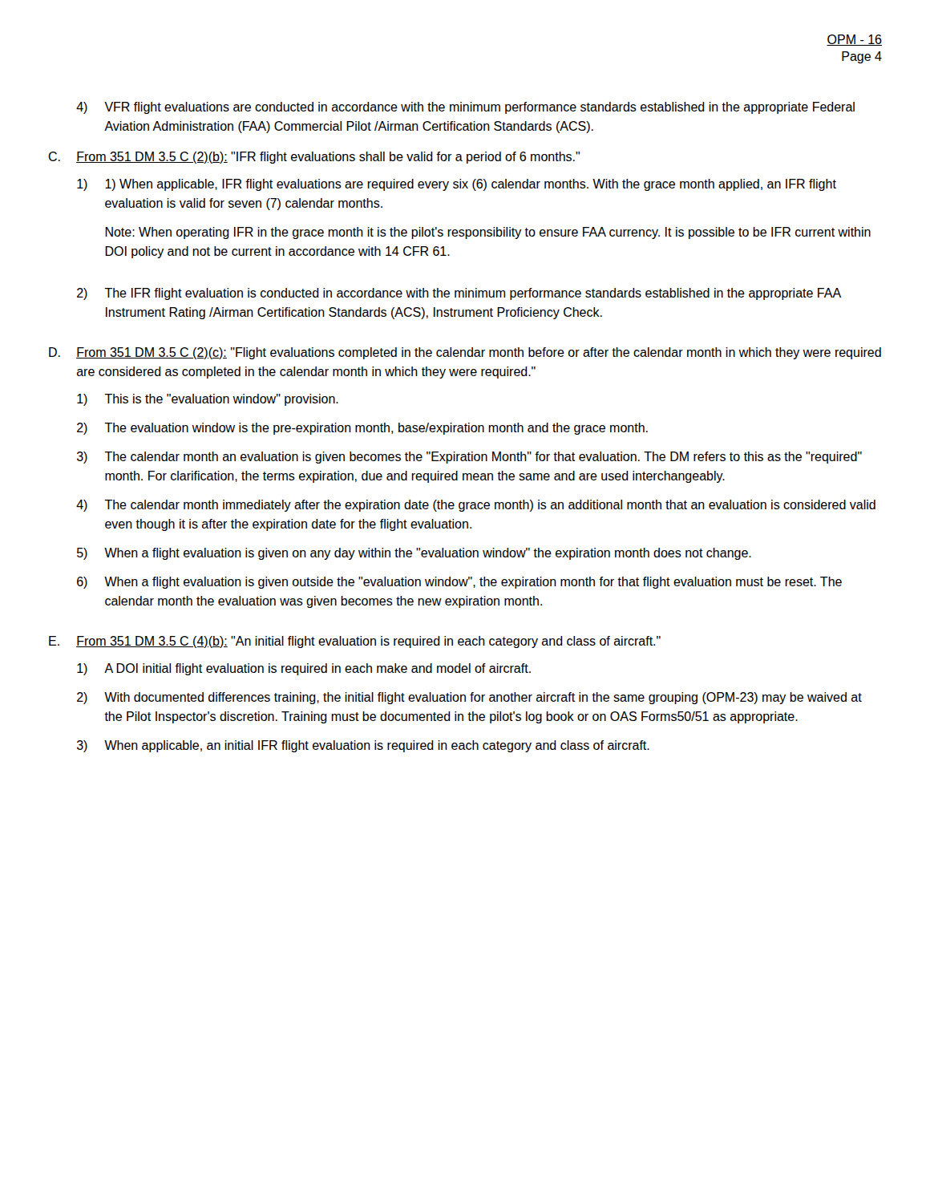OPM - 16
Page 4
4) VFR flight evaluations are conducted in accordance with the minimum performance standards established in the appropriate Federal Aviation Administration (FAA) Commercial Pilot /Airman Certification Standards (ACS).
C.
From 351 DM 3.5 C (2)(b): "IFR flight evaluations shall be valid for a period of 6 months."
1)
1) When applicable, IFR flight evaluations are required every six (6) calendar months. With the grace month applied, an IFR flight evaluation is valid for seven (7) calendar months.
Note: When operating IFR in the grace month it is the pilot's responsibility to ensure FAA currency. It is possible to be IFR current within DOI policy and not be current in accordance with 14 CFR 61.
2)
The IFR flight evaluation is conducted in accordance with the minimum performance standards established in the appropriate FAA Instrument Rating /Airman Certification Standards (ACS), Instrument Proficiency Check.
D.
From 351 DM 3.5 C (2)(c): "Flight evaluations completed in the calendar month before or after the calendar month in which they were required are considered as completed in the calendar month in which they were required."
1)
This is the "evaluation window" provision.
2)
The evaluation window is the pre-expiration month, base/expiration month and the grace month.
3)
The calendar month an evaluation is given becomes the "Expiration Month" for that evaluation. The DM refers to this as the "required" month. For clarification, the terms expiration, due and required mean the same and are used interchangeably.
4)
The calendar month immediately after the expiration date (the grace month) is an additional month that an evaluation is considered valid even though it is after the expiration date for the flight evaluation.
5)
When a flight evaluation is given on any day within the "evaluation window" the expiration month does not change.
6)
When a flight evaluation is given outside the "evaluation window", the expiration month for that flight evaluation must be reset. The calendar month the evaluation was given becomes the new expiration month.
E.
From 351 DM 3.5 C (4)(b): "An initial flight evaluation is required in each category and class of aircraft."
1)
A DOI initial flight evaluation is required in each make and model of aircraft.
2)
With documented differences training, the initial flight evaluation for another aircraft in the same grouping (OPM-23) may be waived at the Pilot Inspector's discretion. Training must be documented in the pilot's log book or on OAS Forms50/51 as appropriate.
3)
When applicable, an initial IFR flight evaluation is required in each category and class of aircraft.